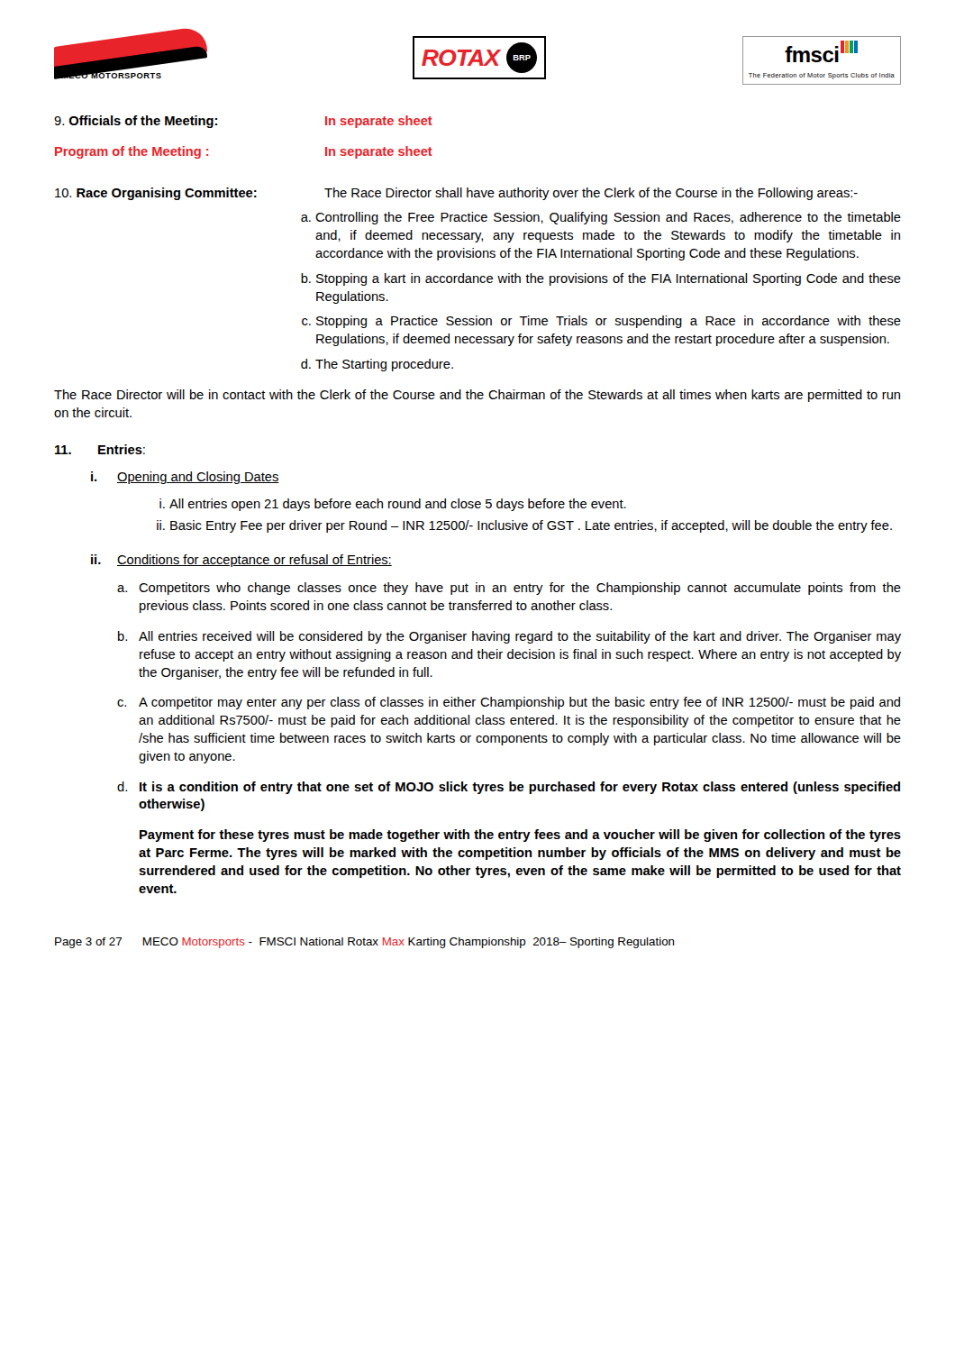MECO MOTORSPORTS
ROTAX BRP
fmsci
The Federation of Motor Sports Clubs of India
| 9. Officials of the Meeting: | In separate sheet |
| Program of the Meeting : | In separate sheet |
| 10. Race Organising Committee: | The Race Director shall have authority over the Clerk of the Course in the Following areas:- |
Controlling the Free Practice Session, Qualifying Session and Races, adherence to the timetable and, if deemed necessary, any requests made to the Stewards to modify the timetable in accordance with the provisions of the FIA International Sporting Code and these Regulations.
Stopping a kart in accordance with the provisions of the FIA International Sporting Code and these Regulations.
Stopping a Practice Session or Time Trials or suspending a Race in accordance with these Regulations, if deemed necessary for safety reasons and the restart procedure after a suspension.
The Starting procedure.
The Race Director will be in contact with the Clerk of the Course and the Chairman of the Stewards at all times when karts are permitted to run on the circuit.
11. Entries:
i. Opening and Closing Dates
All entries open 21 days before each round and close 5 days before the event.
Basic Entry Fee per driver per Round – INR 12500/- Inclusive of GST . Late entries, if accepted, will be double the entry fee.
ii. Conditions for acceptance or refusal of Entries:
a. Competitors who change classes once they have put in an entry for the Championship cannot accumulate points from the previous class. Points scored in one class cannot be transferred to another class.
b. All entries received will be considered by the Organiser having regard to the suitability of the kart and driver. The Organiser may refuse to accept an entry without assigning a reason and their decision is final in such respect. Where an entry is not accepted by the Organiser, the entry fee will be refunded in full.
c. A competitor may enter any per class of classes in either Championship but the basic entry fee of INR 12500/- must be paid and an additional Rs7500/- must be paid for each additional class entered. It is the responsibility of the competitor to ensure that he /she has sufficient time between races to switch karts or components to comply with a particular class. No time allowance will be given to anyone.
d. It is a condition of entry that one set of MOJO slick tyres be purchased for every Rotax class entered (unless specified otherwise)
Payment for these tyres must be made together with the entry fees and a voucher will be given for collection of the tyres at Parc Ferme. The tyres will be marked with the competition number by officials of the MMS on delivery and must be surrendered and used for the competition. No other tyres, even of the same make will be permitted to be used for that event.
Page 3 of 27 MECO Motorsports - FMSCI National Rotax Max Karting Championship 2018– Sporting Regulation